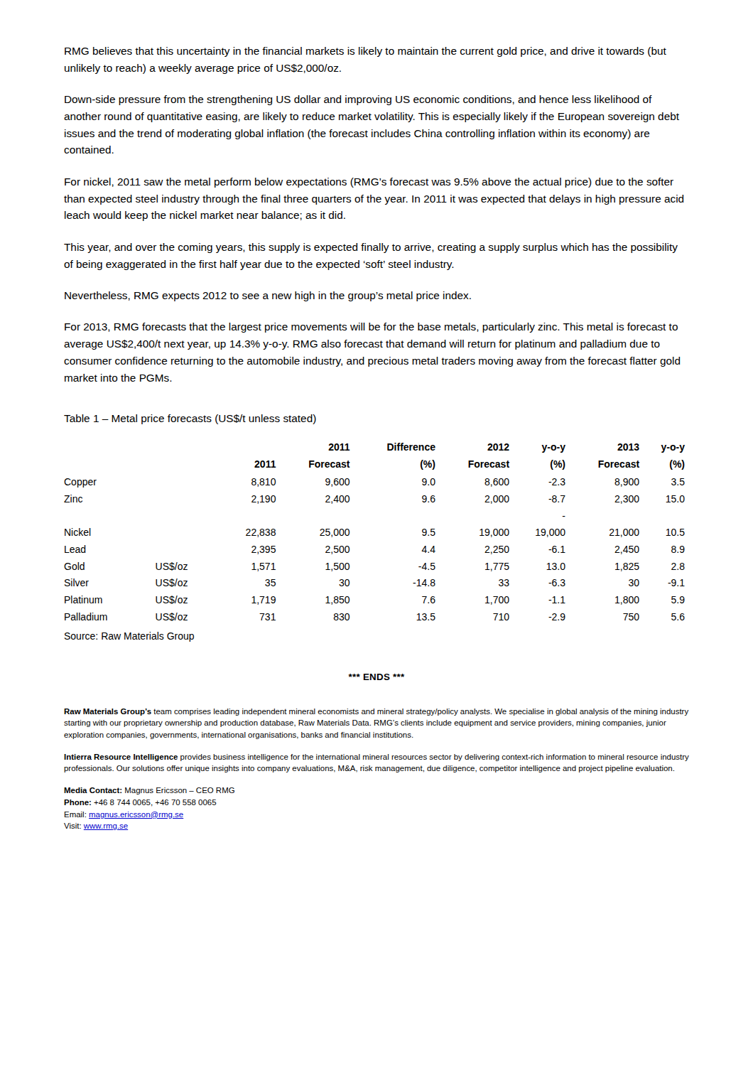RMG believes that this uncertainty in the financial markets is likely to maintain the current gold price, and drive it towards (but unlikely to reach) a weekly average price of US$2,000/oz.
Down-side pressure from the strengthening US dollar and improving US economic conditions, and hence less likelihood of another round of quantitative easing, are likely to reduce market volatility. This is especially likely if the European sovereign debt issues and the trend of moderating global inflation (the forecast includes China controlling inflation within its economy) are contained.
For nickel, 2011 saw the metal perform below expectations (RMG’s forecast was 9.5% above the actual price) due to the softer than expected steel industry through the final three quarters of the year. In 2011 it was expected that delays in high pressure acid leach would keep the nickel market near balance; as it did.
This year, and over the coming years, this supply is expected finally to arrive, creating a supply surplus which has the possibility of being exaggerated in the first half year due to the expected ‘soft’ steel industry.
Nevertheless, RMG expects 2012 to see a new high in the group’s metal price index.
For 2013, RMG forecasts that the largest price movements will be for the base metals, particularly zinc. This metal is forecast to average US$2,400/t next year, up 14.3% y-o-y. RMG also forecast that demand will return for platinum and palladium due to consumer confidence returning to the automobile industry, and precious metal traders moving away from the forecast flatter gold market into the PGMs.
Table 1 – Metal price forecasts (US$/t unless stated)
| | | | 2011 | Difference | 2012 | y-o-y | 2013 | y-o-y |
| --- | --- | --- | --- | --- | --- | --- | --- | --- |
| | | 2011 | Forecast | (%) | Forecast | (%) | Forecast | (%) |
| Copper | | 8,810 | 9,600 | 9.0 | 8,600 | -2.3 | 8,900 | 3.5 |
| Zinc | | 2,190 | 2,400 | 9.6 | 2,000 | -8.7 | 2,300 | 15.0 |
| | | | | | | - | | |
| Nickel | | 22,838 | 25,000 | 9.5 | 19,000 | 19,000 | 21,000 | 10.5 |
| Lead | | 2,395 | 2,500 | 4.4 | 2,250 | -6.1 | 2,450 | 8.9 |
| Gold | US$/oz | 1,571 | 1,500 | -4.5 | 1,775 | 13.0 | 1,825 | 2.8 |
| Silver | US$/oz | 35 | 30 | -14.8 | 33 | -6.3 | 30 | -9.1 |
| Platinum | US$/oz | 1,719 | 1,850 | 7.6 | 1,700 | -1.1 | 1,800 | 5.9 |
| Palladium | US$/oz | 731 | 830 | 13.5 | 710 | -2.9 | 750 | 5.6 |
Source: Raw Materials Group
*** ENDS ***
Raw Materials Group’s team comprises leading independent mineral economists and mineral strategy/policy analysts. We specialise in global analysis of the mining industry starting with our proprietary ownership and production database, Raw Materials Data. RMG’s clients include equipment and service providers, mining companies, junior exploration companies, governments, international organisations, banks and financial institutions.
Intierra Resource Intelligence provides business intelligence for the international mineral resources sector by delivering context-rich information to mineral resource industry professionals. Our solutions offer unique insights into company evaluations, M&A, risk management, due diligence, competitor intelligence and project pipeline evaluation.
Media Contact: Magnus Ericsson – CEO RMG
Phone: +46 8 744 0065, +46 70 558 0065
Email: magnus.ericsson@rmg.se
Visit: www.rmg.se